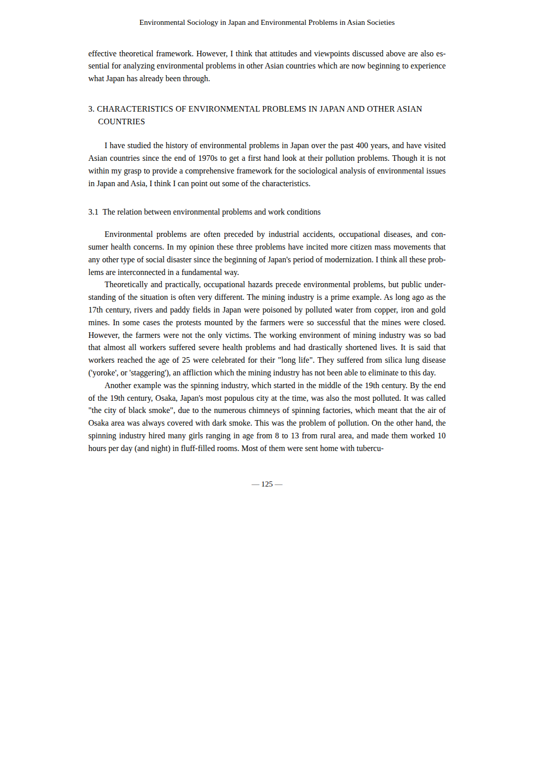Environmental Sociology in Japan and Environmental Problems in Asian Societies
effective theoretical framework. However, I think that attitudes and viewpoints discussed above are also essential for analyzing environmental problems in other Asian countries which are now beginning to experience what Japan has already been through.
3. Characteristics of Environmental Problems in Japan and Other Asian Countries
I have studied the history of environmental problems in Japan over the past 400 years, and have visited Asian countries since the end of 1970s to get a first hand look at their pollution problems. Though it is not within my grasp to provide a comprehensive framework for the sociological analysis of environmental issues in Japan and Asia, I think I can point out some of the characteristics.
3.1 The relation between environmental problems and work conditions
Environmental problems are often preceded by industrial accidents, occupational diseases, and consumer health concerns. In my opinion these three problems have incited more citizen mass movements that any other type of social disaster since the beginning of Japan's period of modernization. I think all these problems are interconnected in a fundamental way.
Theoretically and practically, occupational hazards precede environmental problems, but public understanding of the situation is often very different. The mining industry is a prime example. As long ago as the 17th century, rivers and paddy fields in Japan were poisoned by polluted water from copper, iron and gold mines. In some cases the protests mounted by the farmers were so successful that the mines were closed. However, the farmers were not the only victims. The working environment of mining industry was so bad that almost all workers suffered severe health problems and had drastically shortened lives. It is said that workers reached the age of 25 were celebrated for their "long life". They suffered from silica lung disease ('yoroke', or 'staggering'), an affliction which the mining industry has not been able to eliminate to this day.
Another example was the spinning industry, which started in the middle of the 19th century. By the end of the 19th century, Osaka, Japan's most populous city at the time, was also the most polluted. It was called "the city of black smoke", due to the numerous chimneys of spinning factories, which meant that the air of Osaka area was always covered with dark smoke. This was the problem of pollution. On the other hand, the spinning industry hired many girls ranging in age from 8 to 13 from rural area, and made them worked 10 hours per day (and night) in fluff-filled rooms. Most of them were sent home with tubercu-
— 125 —